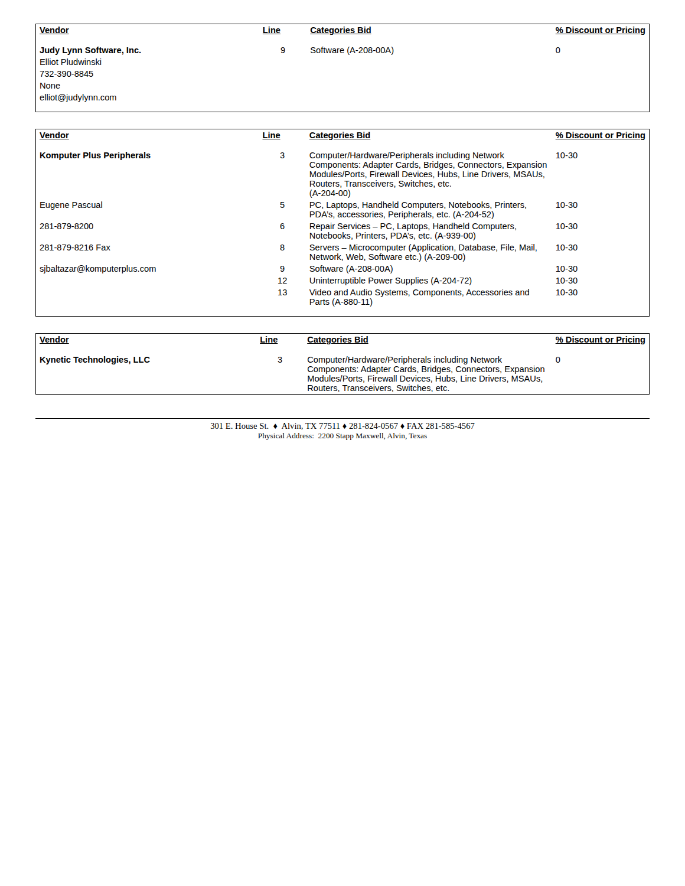| Vendor | Line | Categories Bid | % Discount or Pricing |
| --- | --- | --- | --- |
| Judy Lynn Software, Inc. | 9 | Software (A-208-00A) | 0 |
| Elliot Pludwinski | | | |
| 732-390-8845 | | | |
| None | | | |
| elliot@judylynn.com | | | |
| Vendor | Line | Categories Bid | % Discount or Pricing |
| --- | --- | --- | --- |
| Komputer Plus Peripherals | 3 | Computer/Hardware/Peripherals including Network Components: Adapter Cards, Bridges, Connectors, Expansion Modules/Ports, Firewall Devices, Hubs, Line Drivers, MSAUs, Routers, Transceivers, Switches, etc. (A-204-00) | 10-30 |
| Eugene Pascual | 5 | PC, Laptops, Handheld Computers, Notebooks, Printers, PDA’s, accessories, Peripherals, etc. (A-204-52) | 10-30 |
| 281-879-8200 | 6 | Repair Services – PC, Laptops, Handheld Computers, Notebooks, Printers, PDA’s, etc. (A-939-00) | 10-30 |
| 281-879-8216 Fax | 8 | Servers – Microcomputer (Application, Database, File, Mail, Network, Web, Software etc.) (A-209-00) | 10-30 |
| sjbaltazar@komputerplus.com | 9 | Software (A-208-00A) | 10-30 |
| | 12 | Uninterruptible Power Supplies (A-204-72) | 10-30 |
| | 13 | Video and Audio Systems, Components, Accessories and Parts (A-880-11) | 10-30 |
| Vendor | Line | Categories Bid | % Discount or Pricing |
| --- | --- | --- | --- |
| Kynetic Technologies, LLC | 3 | Computer/Hardware/Peripherals including Network Components: Adapter Cards, Bridges, Connectors, Expansion Modules/Ports, Firewall Devices, Hubs, Line Drivers, MSAUs, Routers, Transceivers, Switches, etc. | 0 |
301 E. House St. ♦ Alvin, TX 77511 ♦ 281-824-0567 ♦ FAX 281-585-4567
Physical Address: 2200 Stapp Maxwell, Alvin, Texas